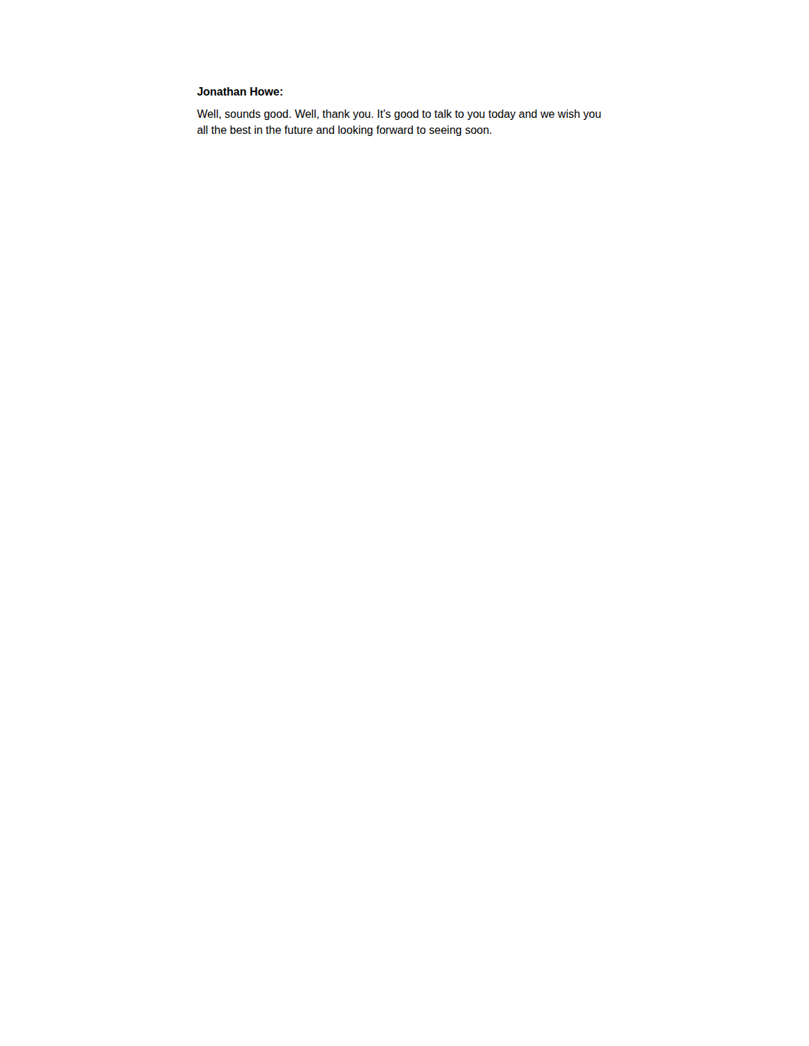Jonathan Howe:
Well, sounds good. Well, thank you. It's good to talk to you today and we wish you all the best in the future and looking forward to seeing soon.